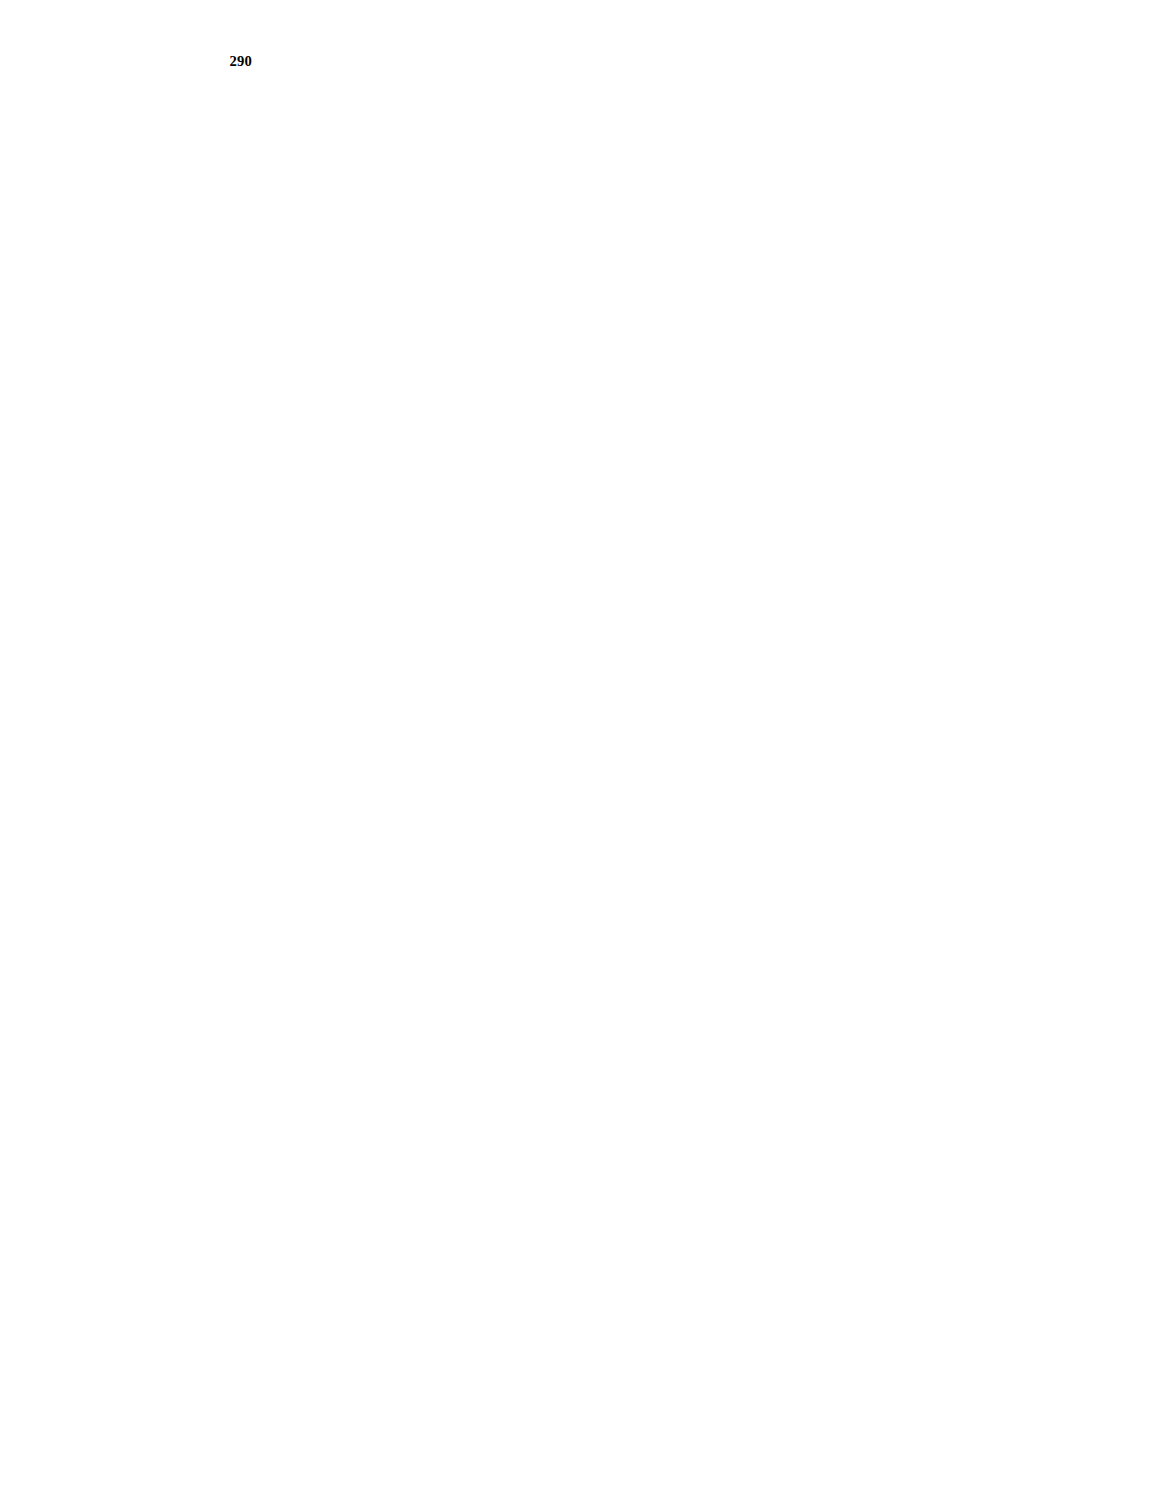290
Campus plaza with daffodils, lampposts, and brick building.